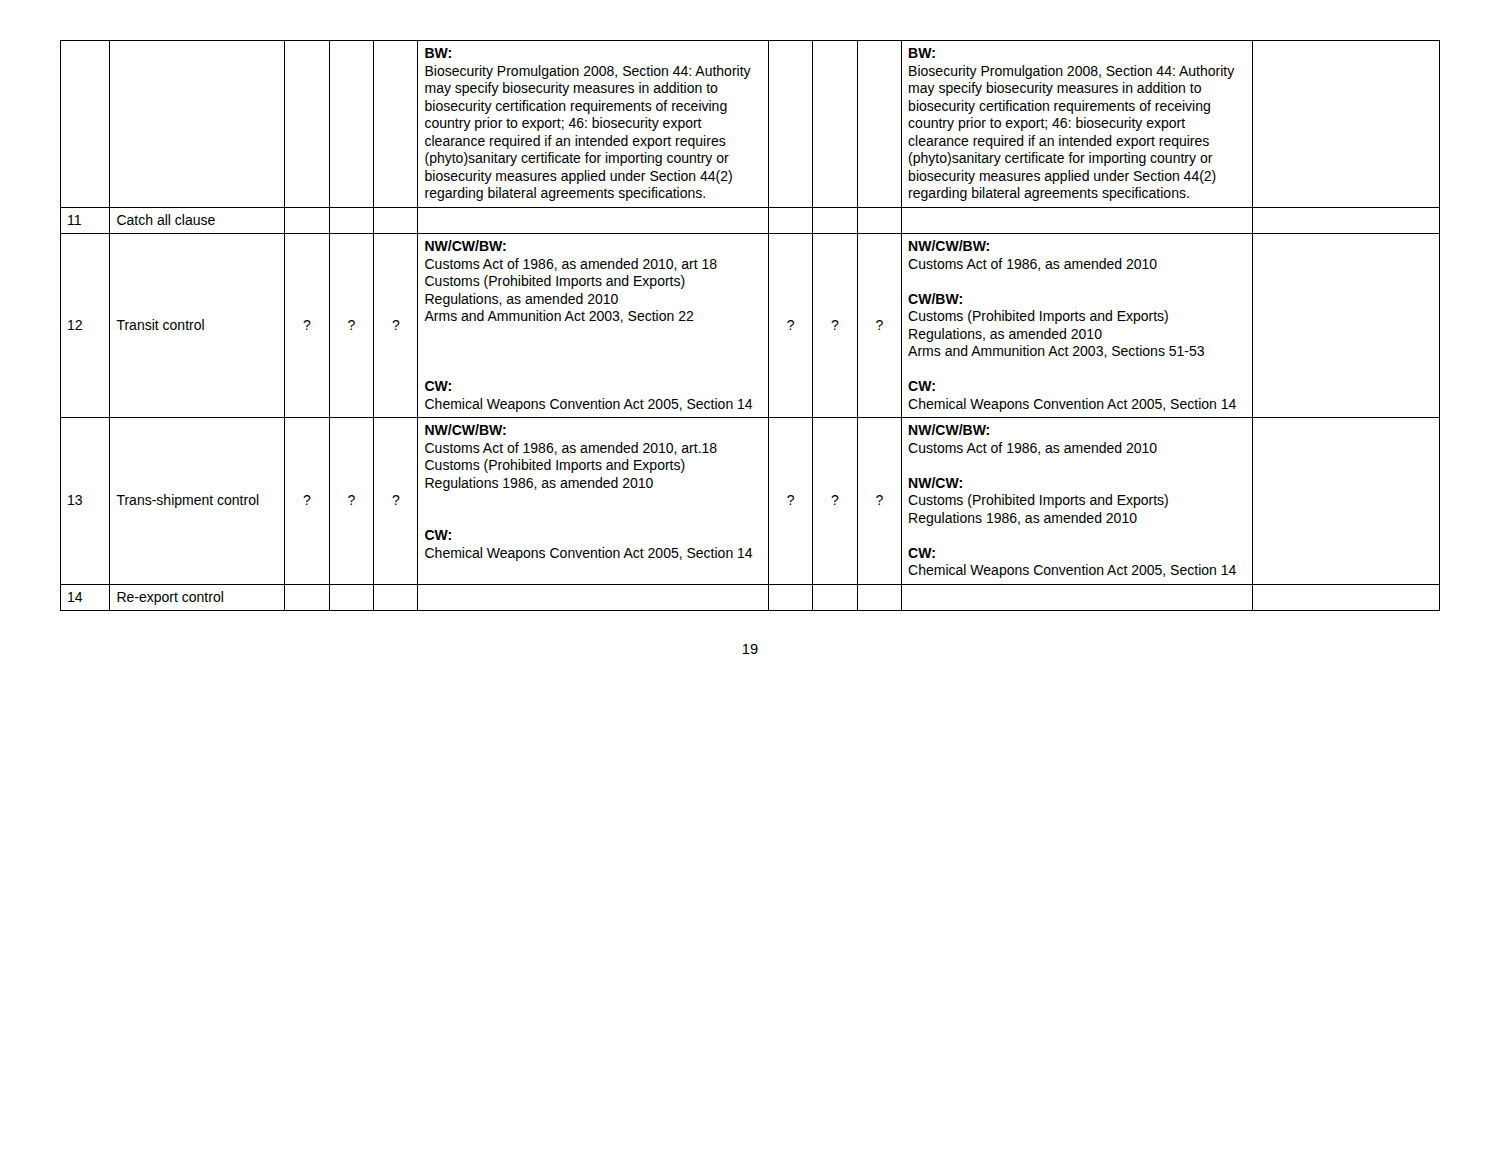| | | | | | BW: Biosecurity Promulgation 2008, Section 44: Authority may specify biosecurity measures in addition to biosecurity certification requirements of receiving country prior to export; 46: biosecurity export clearance required if an intended export requires (phyto)sanitary certificate for importing country or biosecurity measures applied under Section 44(2) regarding bilateral agreements specifications. | | | | BW: Biosecurity Promulgation 2008, Section 44: Authority may specify biosecurity measures in addition to biosecurity certification requirements of receiving country prior to export; 46: biosecurity export clearance required if an intended export requires (phyto)sanitary certificate for importing country or biosecurity measures applied under Section 44(2) regarding bilateral agreements specifications. | |
| 11 | Catch all clause | | | | | | | | | |
| 12 | Transit control | ? | ? | ? | NW/CW/BW: Customs Act of 1986, as amended 2010, art 18 Customs (Prohibited Imports and Exports) Regulations, as amended 2010 Arms and Ammunition Act 2003, Section 22 CW: Chemical Weapons Convention Act 2005, Section 14 | ? | ? | ? | NW/CW/BW: Customs Act of 1986, as amended 2010 CW/BW: Customs (Prohibited Imports and Exports) Regulations, as amended 2010 Arms and Ammunition Act 2003, Sections 51-53 CW: Chemical Weapons Convention Act 2005, Section 14 | |
| 13 | Trans-shipment control | ? | ? | ? | NW/CW/BW: Customs Act of 1986, as amended 2010, art.18 Customs (Prohibited Imports and Exports) Regulations 1986, as amended 2010 CW: Chemical Weapons Convention Act 2005, Section 14 | ? | ? | ? | NW/CW/BW: Customs Act of 1986, as amended 2010 NW/CW: Customs (Prohibited Imports and Exports) Regulations 1986, as amended 2010 CW: Chemical Weapons Convention Act 2005, Section 14 | |
| 14 | Re-export control | | | | | | | | | |
19